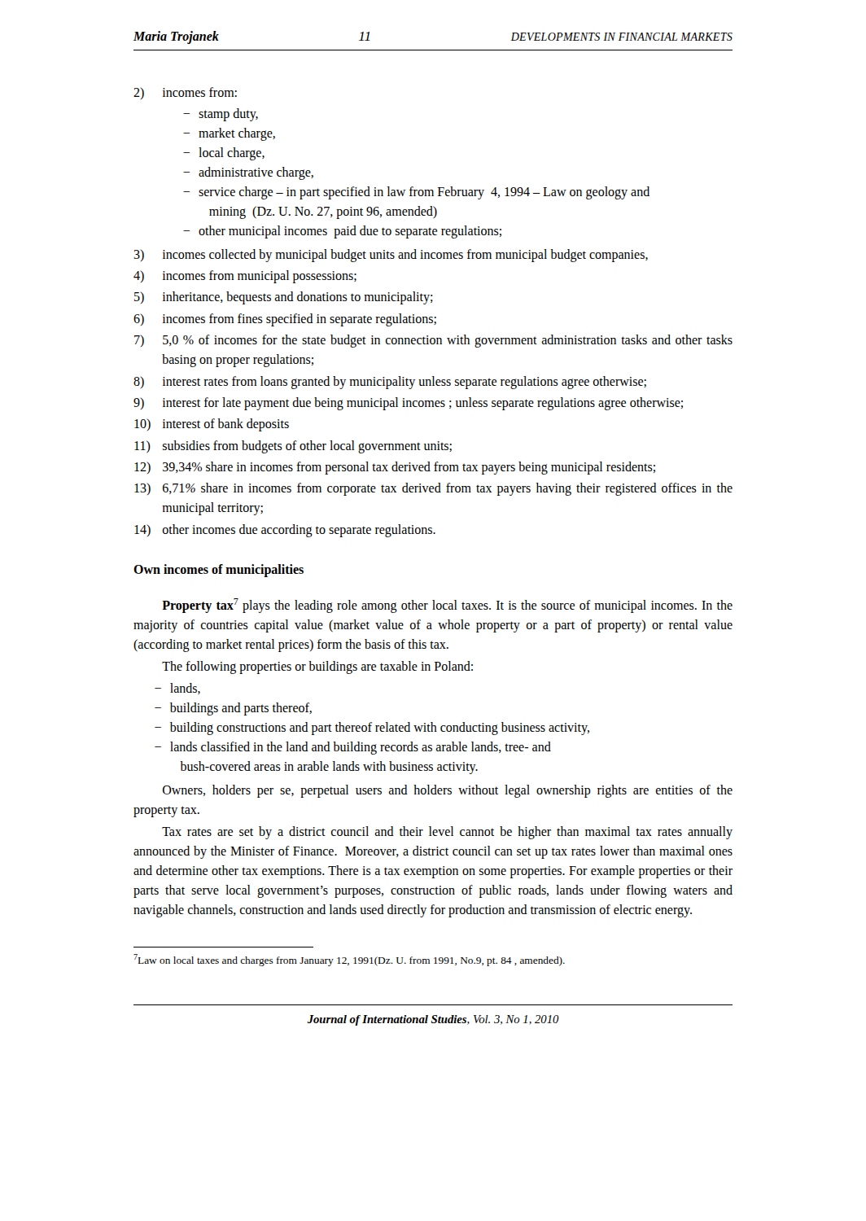Maria Trojanek 11 Developments in Financial Markets
2) incomes from:
stamp duty,
market charge,
local charge,
administrative charge,
service charge – in part specified in law from February 4, 1994 – Law on geology and mining (Dz. U. No. 27, point 96, amended)
other municipal incomes paid due to separate regulations;
3) incomes collected by municipal budget units and incomes from municipal budget companies,
4) incomes from municipal possessions;
5) inheritance, bequests and donations to municipality;
6) incomes from fines specified in separate regulations;
7) 5,0 % of incomes for the state budget in connection with government administration tasks and other tasks basing on proper regulations;
8) interest rates from loans granted by municipality unless separate regulations agree otherwise;
9) interest for late payment due being municipal incomes ; unless separate regulations agree otherwise;
10) interest of bank deposits
11) subsidies from budgets of other local government units;
12) 39,34% share in incomes from personal tax derived from tax payers being municipal residents;
13) 6,71% share in incomes from corporate tax derived from tax payers having their registered offices in the municipal territory;
14) other incomes due according to separate regulations.
Own incomes of municipalities
Property tax7 plays the leading role among other local taxes. It is the source of municipal incomes. In the majority of countries capital value (market value of a whole property or a part of property) or rental value (according to market rental prices) form the basis of this tax.
The following properties or buildings are taxable in Poland:
lands,
buildings and parts thereof,
building constructions and part thereof related with conducting business activity,
lands classified in the land and building records as arable lands, tree- and bush-covered areas in arable lands with business activity.
Owners, holders per se, perpetual users and holders without legal ownership rights are entities of the property tax.
Tax rates are set by a district council and their level cannot be higher than maximal tax rates annually announced by the Minister of Finance. Moreover, a district council can set up tax rates lower than maximal ones and determine other tax exemptions. There is a tax exemption on some properties. For example properties or their parts that serve local government’s purposes, construction of public roads, lands under flowing waters and navigable channels, construction and lands used directly for production and transmission of electric energy.
7Law on local taxes and charges from January 12, 1991(Dz. U. from 1991, No.9, pt. 84 , amended).
Journal of International Studies, Vol. 3, No 1, 2010